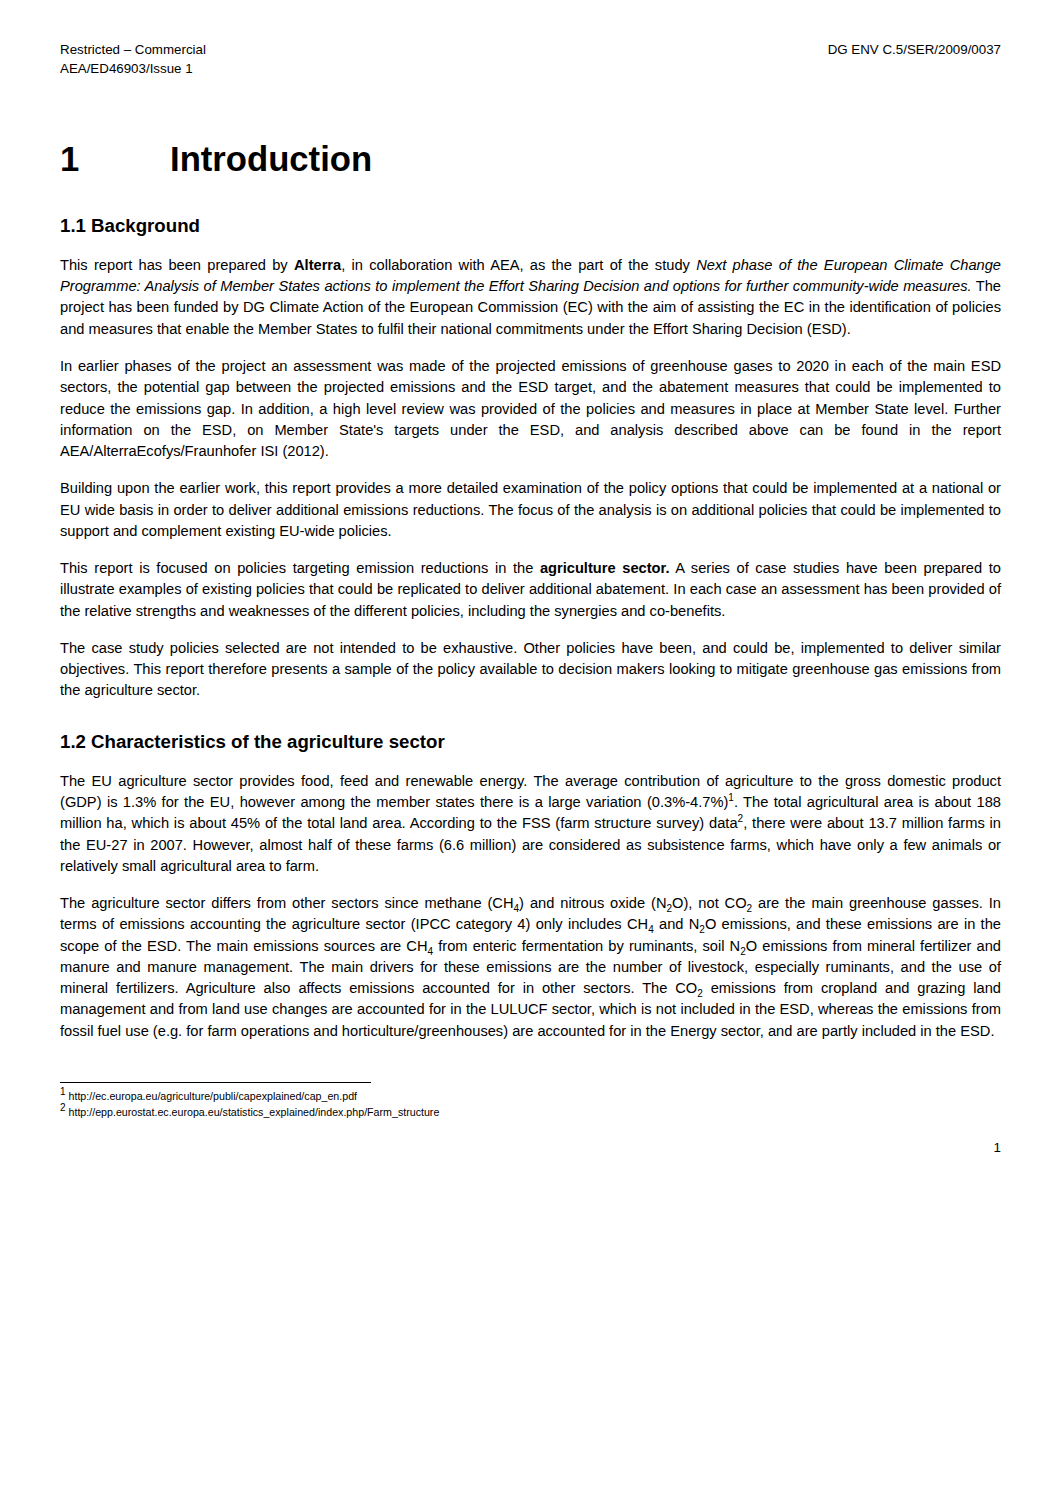Restricted – Commercial
AEA/ED46903/Issue 1
DG ENV C.5/SER/2009/0037
1 Introduction
1.1 Background
This report has been prepared by Alterra, in collaboration with AEA, as the part of the study Next phase of the European Climate Change Programme: Analysis of Member States actions to implement the Effort Sharing Decision and options for further community-wide measures. The project has been funded by DG Climate Action of the European Commission (EC) with the aim of assisting the EC in the identification of policies and measures that enable the Member States to fulfil their national commitments under the Effort Sharing Decision (ESD).
In earlier phases of the project an assessment was made of the projected emissions of greenhouse gases to 2020 in each of the main ESD sectors, the potential gap between the projected emissions and the ESD target, and the abatement measures that could be implemented to reduce the emissions gap. In addition, a high level review was provided of the policies and measures in place at Member State level. Further information on the ESD, on Member State's targets under the ESD, and analysis described above can be found in the report AEA/AlterraEcofys/Fraunhofer ISI (2012).
Building upon the earlier work, this report provides a more detailed examination of the policy options that could be implemented at a national or EU wide basis in order to deliver additional emissions reductions. The focus of the analysis is on additional policies that could be implemented to support and complement existing EU-wide policies.
This report is focused on policies targeting emission reductions in the agriculture sector. A series of case studies have been prepared to illustrate examples of existing policies that could be replicated to deliver additional abatement. In each case an assessment has been provided of the relative strengths and weaknesses of the different policies, including the synergies and co-benefits.
The case study policies selected are not intended to be exhaustive. Other policies have been, and could be, implemented to deliver similar objectives. This report therefore presents a sample of the policy available to decision makers looking to mitigate greenhouse gas emissions from the agriculture sector.
1.2 Characteristics of the agriculture sector
The EU agriculture sector provides food, feed and renewable energy. The average contribution of agriculture to the gross domestic product (GDP) is 1.3% for the EU, however among the member states there is a large variation (0.3%-4.7%)1. The total agricultural area is about 188 million ha, which is about 45% of the total land area. According to the FSS (farm structure survey) data2, there were about 13.7 million farms in the EU-27 in 2007. However, almost half of these farms (6.6 million) are considered as subsistence farms, which have only a few animals or relatively small agricultural area to farm.
The agriculture sector differs from other sectors since methane (CH4) and nitrous oxide (N2O), not CO2 are the main greenhouse gasses. In terms of emissions accounting the agriculture sector (IPCC category 4) only includes CH4 and N2O emissions, and these emissions are in the scope of the ESD. The main emissions sources are CH4 from enteric fermentation by ruminants, soil N2O emissions from mineral fertilizer and manure and manure management. The main drivers for these emissions are the number of livestock, especially ruminants, and the use of mineral fertilizers. Agriculture also affects emissions accounted for in other sectors. The CO2 emissions from cropland and grazing land management and from land use changes are accounted for in the LULUCF sector, which is not included in the ESD, whereas the emissions from fossil fuel use (e.g. for farm operations and horticulture/greenhouses) are accounted for in the Energy sector, and are partly included in the ESD.
1 http://ec.europa.eu/agriculture/publi/capexplained/cap_en.pdf
2 http://epp.eurostat.ec.europa.eu/statistics_explained/index.php/Farm_structure
1